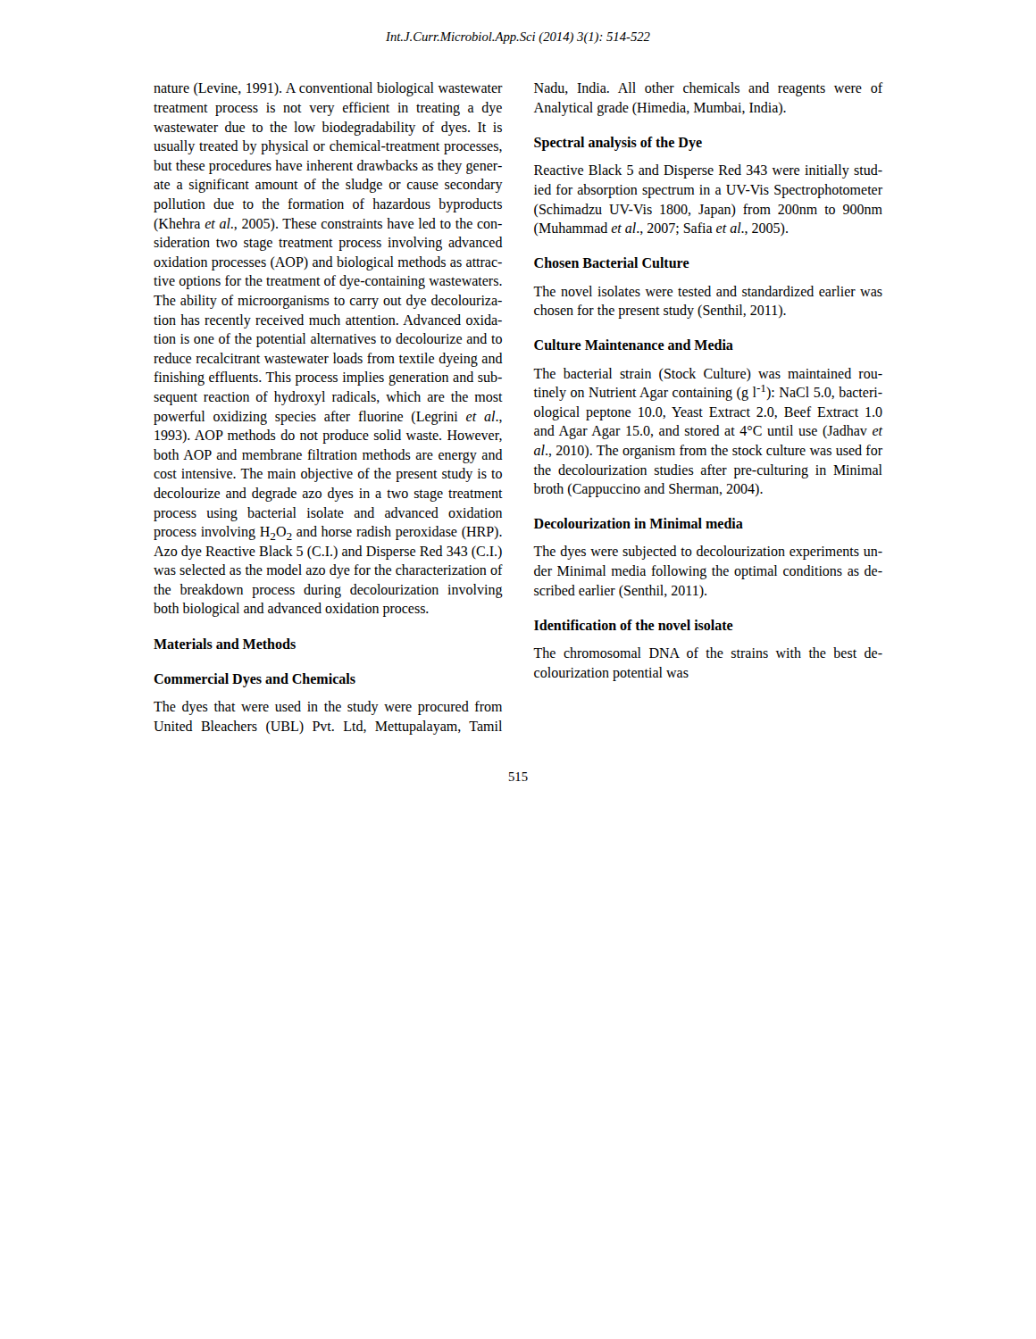Int.J.Curr.Microbiol.App.Sci (2014) 3(1): 514-522
nature (Levine, 1991). A conventional biological wastewater treatment process is not very efficient in treating a dye wastewater due to the low biodegradability of dyes. It is usually treated by physical or chemical-treatment processes, but these procedures have inherent drawbacks as they generate a significant amount of the sludge or cause secondary pollution due to the formation of hazardous byproducts (Khehra et al., 2005). These constraints have led to the consideration two stage treatment process involving advanced oxidation processes (AOP) and biological methods as attractive options for the treatment of dye-containing wastewaters. The ability of microorganisms to carry out dye decolourization has recently received much attention. Advanced oxidation is one of the potential alternatives to decolourize and to reduce recalcitrant wastewater loads from textile dyeing and finishing effluents. This process implies generation and subsequent reaction of hydroxyl radicals, which are the most powerful oxidizing species after fluorine (Legrini et al., 1993). AOP methods do not produce solid waste. However, both AOP and membrane filtration methods are energy and cost intensive. The main objective of the present study is to decolourize and degrade azo dyes in a two stage treatment process using bacterial isolate and advanced oxidation process involving H2O2 and horse radish peroxidase (HRP). Azo dye Reactive Black 5 (C.I.) and Disperse Red 343 (C.I.) was selected as the model azo dye for the characterization of the breakdown process during decolourization involving both biological and advanced oxidation process.
Materials and Methods
Commercial Dyes and Chemicals
The dyes that were used in the study were procured from United Bleachers (UBL) Pvt. Ltd, Mettupalayam, Tamil Nadu, India. All other chemicals and reagents were of Analytical grade (Himedia, Mumbai, India).
Spectral analysis of the Dye
Reactive Black 5 and Disperse Red 343 were initially studied for absorption spectrum in a UV-Vis Spectrophotometer (Schimadzu UV-Vis 1800, Japan) from 200nm to 900nm (Muhammad et al., 2007; Safia et al., 2005).
Chosen Bacterial Culture
The novel isolates were tested and standardized earlier was chosen for the present study (Senthil, 2011).
Culture Maintenance and Media
The bacterial strain (Stock Culture) was maintained routinely on Nutrient Agar containing (g l-1): NaCl 5.0, bacteriological peptone 10.0, Yeast Extract 2.0, Beef Extract 1.0 and Agar Agar 15.0, and stored at 4°C until use (Jadhav et al., 2010). The organism from the stock culture was used for the decolourization studies after pre-culturing in Minimal broth (Cappuccino and Sherman, 2004).
Decolourization in Minimal media
The dyes were subjected to decolourization experiments under Minimal media following the optimal conditions as described earlier (Senthil, 2011).
Identification of the novel isolate
The chromosomal DNA of the strains with the best decolourization potential was
515